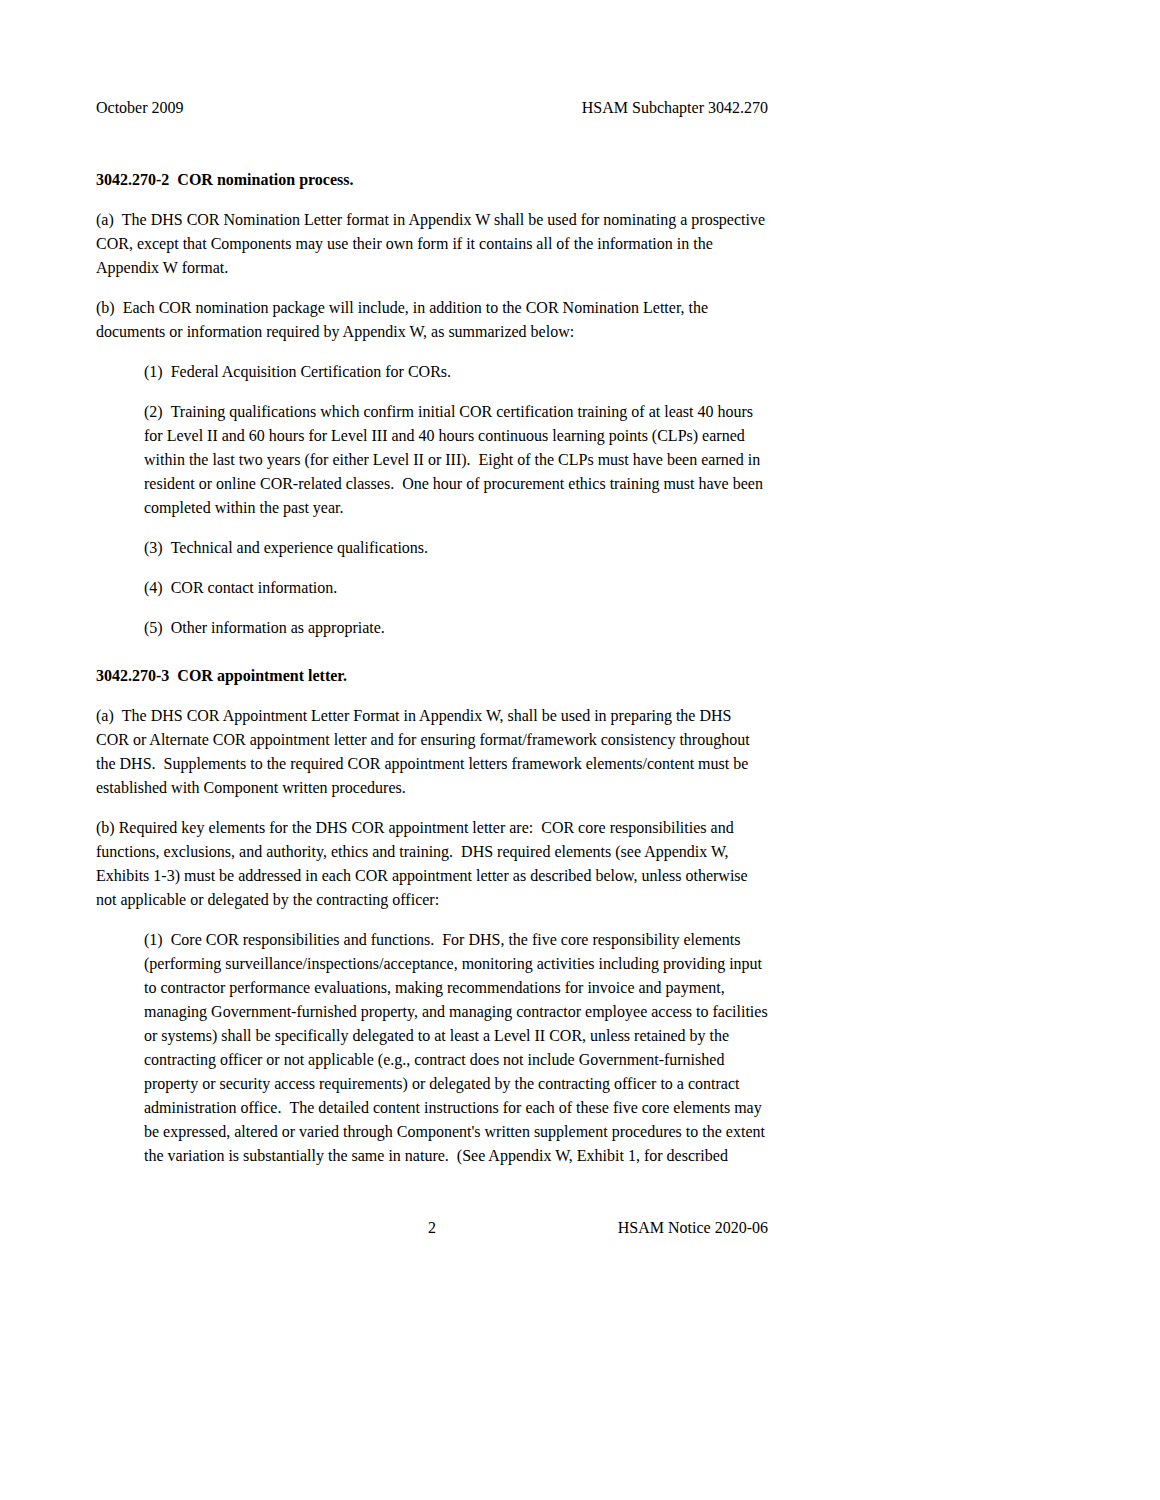October 2009 HSAM Subchapter 3042.270
3042.270-2 COR nomination process.
(a) The DHS COR Nomination Letter format in Appendix W shall be used for nominating a prospective COR, except that Components may use their own form if it contains all of the information in the Appendix W format.
(b) Each COR nomination package will include, in addition to the COR Nomination Letter, the documents or information required by Appendix W, as summarized below:
(1) Federal Acquisition Certification for CORs.
(2) Training qualifications which confirm initial COR certification training of at least 40 hours for Level II and 60 hours for Level III and 40 hours continuous learning points (CLPs) earned within the last two years (for either Level II or III). Eight of the CLPs must have been earned in resident or online COR-related classes. One hour of procurement ethics training must have been completed within the past year.
(3) Technical and experience qualifications.
(4) COR contact information.
(5) Other information as appropriate.
3042.270-3 COR appointment letter.
(a) The DHS COR Appointment Letter Format in Appendix W, shall be used in preparing the DHS COR or Alternate COR appointment letter and for ensuring format/framework consistency throughout the DHS. Supplements to the required COR appointment letters framework elements/content must be established with Component written procedures.
(b) Required key elements for the DHS COR appointment letter are: COR core responsibilities and functions, exclusions, and authority, ethics and training. DHS required elements (see Appendix W, Exhibits 1-3) must be addressed in each COR appointment letter as described below, unless otherwise not applicable or delegated by the contracting officer:
(1) Core COR responsibilities and functions. For DHS, the five core responsibility elements (performing surveillance/inspections/acceptance, monitoring activities including providing input to contractor performance evaluations, making recommendations for invoice and payment, managing Government-furnished property, and managing contractor employee access to facilities or systems) shall be specifically delegated to at least a Level II COR, unless retained by the contracting officer or not applicable (e.g., contract does not include Government-furnished property or security access requirements) or delegated by the contracting officer to a contract administration office. The detailed content instructions for each of these five core elements may be expressed, altered or varied through Component's written supplement procedures to the extent the variation is substantially the same in nature. (See Appendix W, Exhibit 1, for described
2 HSAM Notice 2020-06